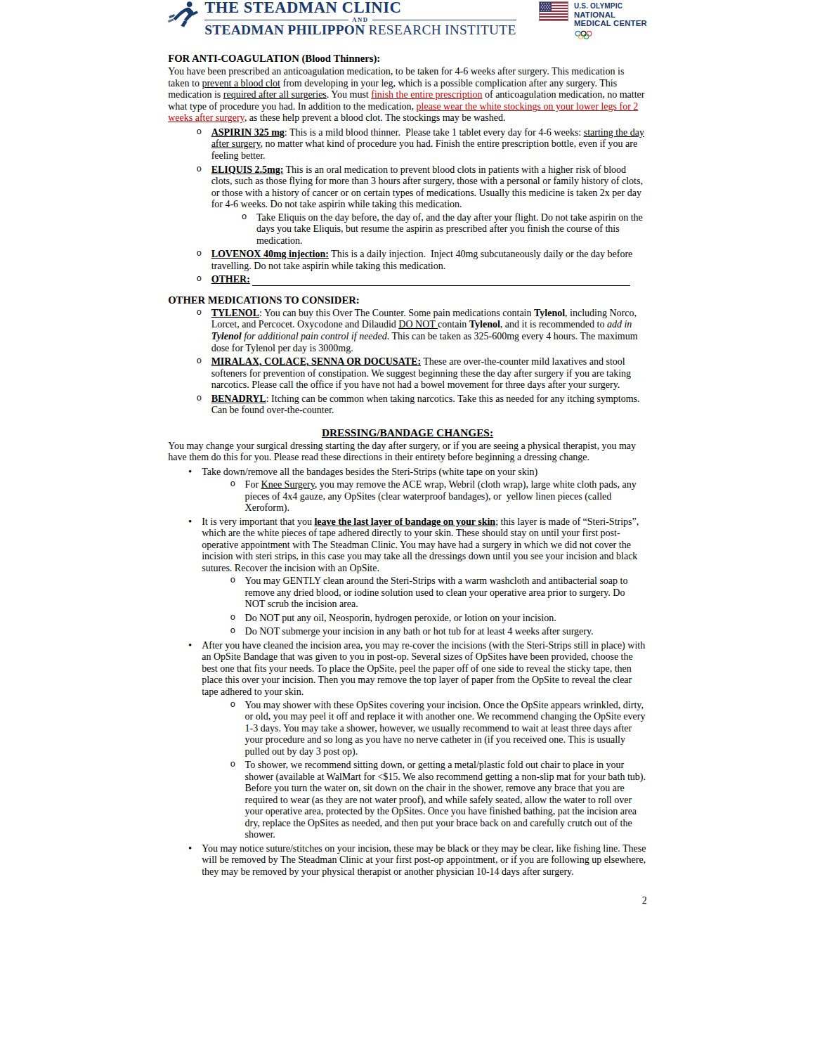THE STEADMAN CLINIC
AND
STEADMAN PHILIPPON RESEARCH INSTITUTE
U.S. OLYMPIC
NATIONAL
MEDICAL CENTER
FOR ANTI-COAGULATION (Blood Thinners):
You have been prescribed an anticoagulation medication, to be taken for 4-6 weeks after surgery. This medication is taken to prevent a blood clot from developing in your leg, which is a possible complication after any surgery. This medication is required after all surgeries. You must finish the entire prescription of anticoagulation medication, no matter what type of procedure you had. In addition to the medication, please wear the white stockings on your lower legs for 2 weeks after surgery, as these help prevent a blood clot. The stockings may be washed.
ASPIRIN 325 mg: This is a mild blood thinner. Please take 1 tablet every day for 4-6 weeks: starting the day after surgery, no matter what kind of procedure you had. Finish the entire prescription bottle, even if you are feeling better.
ELIQUIS 2.5mg: This is an oral medication to prevent blood clots in patients with a higher risk of blood clots, such as those flying for more than 3 hours after surgery, those with a personal or family history of clots, or those with a history of cancer or on certain types of medications. Usually this medicine is taken 2x per day for 4-6 weeks. Do not take aspirin while taking this medication.
Take Eliquis on the day before, the day of, and the day after your flight. Do not take aspirin on the days you take Eliquis, but resume the aspirin as prescribed after you finish the course of this medication.
LOVENOX 40mg injection: This is a daily injection. Inject 40mg subcutaneously daily or the day before travelling. Do not take aspirin while taking this medication.
OTHER:
OTHER MEDICATIONS TO CONSIDER:
TYLENOL: You can buy this Over The Counter. Some pain medications contain Tylenol, including Norco, Lorcet, and Percocet. Oxycodone and Dilaudid DO NOT contain Tylenol, and it is recommended to add in Tylenol for additional pain control if needed. This can be taken as 325-600mg every 4 hours. The maximum dose for Tylenol per day is 3000mg.
MIRALAX, COLACE, SENNA OR DOCUSATE: These are over-the-counter mild laxatives and stool softeners for prevention of constipation. We suggest beginning these the day after surgery if you are taking narcotics. Please call the office if you have not had a bowel movement for three days after your surgery.
BENADRYL: Itching can be common when taking narcotics. Take this as needed for any itching symptoms. Can be found over-the-counter.
DRESSING/BANDAGE CHANGES:
You may change your surgical dressing starting the day after surgery, or if you are seeing a physical therapist, you may have them do this for you. Please read these directions in their entirety before beginning a dressing change.
Take down/remove all the bandages besides the Steri-Strips (white tape on your skin)
For Knee Surgery, you may remove the ACE wrap, Webril (cloth wrap), large white cloth pads, any pieces of 4x4 gauze, any OpSites (clear waterproof bandages), or yellow linen pieces (called Xeroform).
It is very important that you leave the last layer of bandage on your skin; this layer is made of “Steri-Strips”, which are the white pieces of tape adhered directly to your skin. These should stay on until your first post-operative appointment with The Steadman Clinic. You may have had a surgery in which we did not cover the incision with steri strips, in this case you may take all the dressings down until you see your incision and black sutures. Recover the incision with an OpSite.
You may GENTLY clean around the Steri-Strips with a warm washcloth and antibacterial soap to remove any dried blood, or iodine solution used to clean your operative area prior to surgery. Do NOT scrub the incision area.
Do NOT put any oil, Neosporin, hydrogen peroxide, or lotion on your incision.
Do NOT submerge your incision in any bath or hot tub for at least 4 weeks after surgery.
After you have cleaned the incision area, you may re-cover the incisions (with the Steri-Strips still in place) with an OpSite Bandage that was given to you in post-op. Several sizes of OpSites have been provided, choose the best one that fits your needs. To place the OpSite, peel the paper off of one side to reveal the sticky tape, then place this over your incision. Then you may remove the top layer of paper from the OpSite to reveal the clear tape adhered to your skin.
You may shower with these OpSites covering your incision. Once the OpSite appears wrinkled, dirty, or old, you may peel it off and replace it with another one. We recommend changing the OpSite every 1-3 days. You may take a shower, however, we usually recommend to wait at least three days after your procedure and so long as you have no nerve catheter in (if you received one. This is usually pulled out by day 3 post op).
To shower, we recommend sitting down, or getting a metal/plastic fold out chair to place in your shower (available at WalMart for <$15. We also recommend getting a non-slip mat for your bath tub). Before you turn the water on, sit down on the chair in the shower, remove any brace that you are required to wear (as they are not water proof), and while safely seated, allow the water to roll over your operative area, protected by the OpSites. Once you have finished bathing, pat the incision area dry, replace the OpSites as needed, and then put your brace back on and carefully crutch out of the shower.
You may notice suture/stitches on your incision, these may be black or they may be clear, like fishing line. These will be removed by The Steadman Clinic at your first post-op appointment, or if you are following up elsewhere, they may be removed by your physical therapist or another physician 10-14 days after surgery.
2